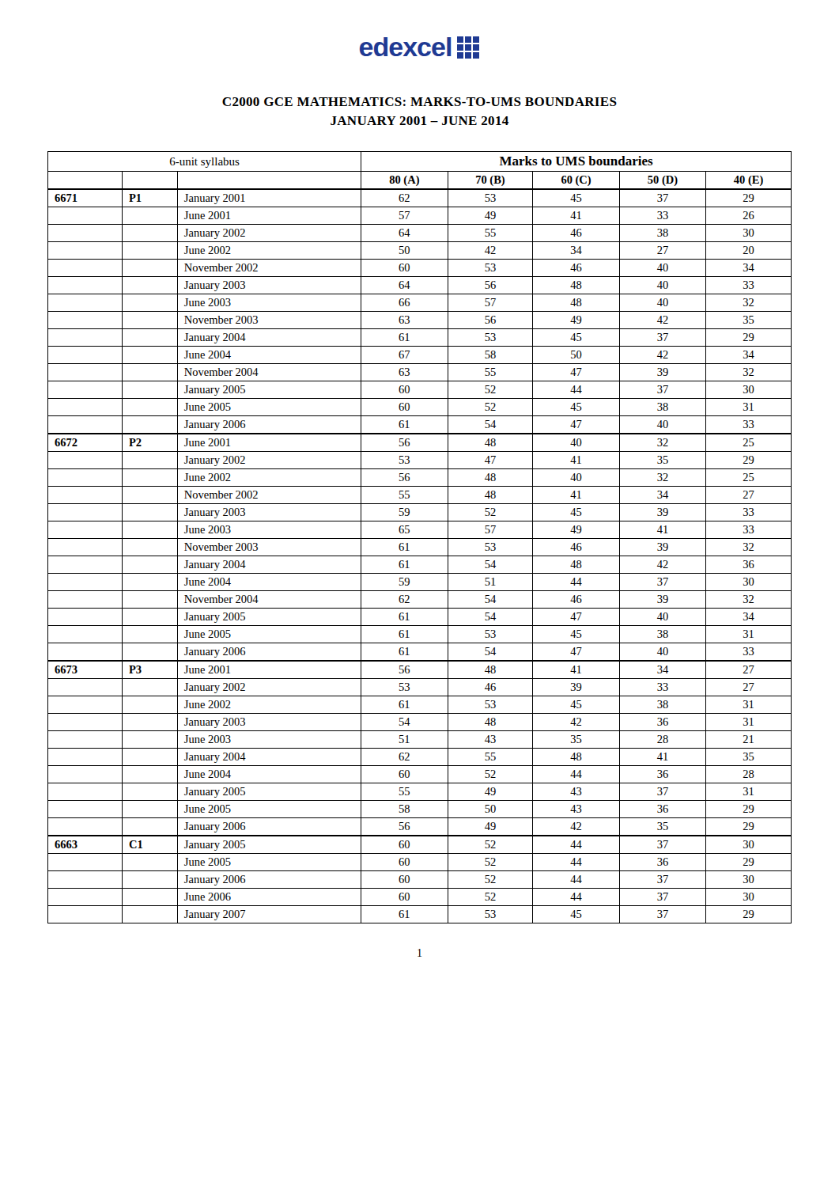edexcel
C2000 GCE MATHEMATICS: MARKS-TO-UMS BOUNDARIES
JANUARY 2001 – JUNE 2014
| 6-unit syllabus | Marks to UMS boundaries |
| --- | --- |
| | | | 80 (A) | 70 (B) | 60 (C) | 50 (D) | 40 (E) |
| 6671 | P1 | January 2001 | 62 | 53 | 45 | 37 | 29 |
| | | June 2001 | 57 | 49 | 41 | 33 | 26 |
| | | January 2002 | 64 | 55 | 46 | 38 | 30 |
| | | June 2002 | 50 | 42 | 34 | 27 | 20 |
| | | November 2002 | 60 | 53 | 46 | 40 | 34 |
| | | January 2003 | 64 | 56 | 48 | 40 | 33 |
| | | June 2003 | 66 | 57 | 48 | 40 | 32 |
| | | November 2003 | 63 | 56 | 49 | 42 | 35 |
| | | January 2004 | 61 | 53 | 45 | 37 | 29 |
| | | June 2004 | 67 | 58 | 50 | 42 | 34 |
| | | November 2004 | 63 | 55 | 47 | 39 | 32 |
| | | January 2005 | 60 | 52 | 44 | 37 | 30 |
| | | June 2005 | 60 | 52 | 45 | 38 | 31 |
| | | January 2006 | 61 | 54 | 47 | 40 | 33 |
| 6672 | P2 | June 2001 | 56 | 48 | 40 | 32 | 25 |
| | | January 2002 | 53 | 47 | 41 | 35 | 29 |
| | | June 2002 | 56 | 48 | 40 | 32 | 25 |
| | | November 2002 | 55 | 48 | 41 | 34 | 27 |
| | | January 2003 | 59 | 52 | 45 | 39 | 33 |
| | | June 2003 | 65 | 57 | 49 | 41 | 33 |
| | | November 2003 | 61 | 53 | 46 | 39 | 32 |
| | | January 2004 | 61 | 54 | 48 | 42 | 36 |
| | | June 2004 | 59 | 51 | 44 | 37 | 30 |
| | | November 2004 | 62 | 54 | 46 | 39 | 32 |
| | | January 2005 | 61 | 54 | 47 | 40 | 34 |
| | | June 2005 | 61 | 53 | 45 | 38 | 31 |
| | | January 2006 | 61 | 54 | 47 | 40 | 33 |
| 6673 | P3 | June 2001 | 56 | 48 | 41 | 34 | 27 |
| | | January 2002 | 53 | 46 | 39 | 33 | 27 |
| | | June 2002 | 61 | 53 | 45 | 38 | 31 |
| | | January 2003 | 54 | 48 | 42 | 36 | 31 |
| | | June 2003 | 51 | 43 | 35 | 28 | 21 |
| | | January 2004 | 62 | 55 | 48 | 41 | 35 |
| | | June 2004 | 60 | 52 | 44 | 36 | 28 |
| | | January 2005 | 55 | 49 | 43 | 37 | 31 |
| | | June 2005 | 58 | 50 | 43 | 36 | 29 |
| | | January 2006 | 56 | 49 | 42 | 35 | 29 |
| 6663 | C1 | January 2005 | 60 | 52 | 44 | 37 | 30 |
| | | June 2005 | 60 | 52 | 44 | 36 | 29 |
| | | January 2006 | 60 | 52 | 44 | 37 | 30 |
| | | June 2006 | 60 | 52 | 44 | 37 | 30 |
| | | January 2007 | 61 | 53 | 45 | 37 | 29 |
1